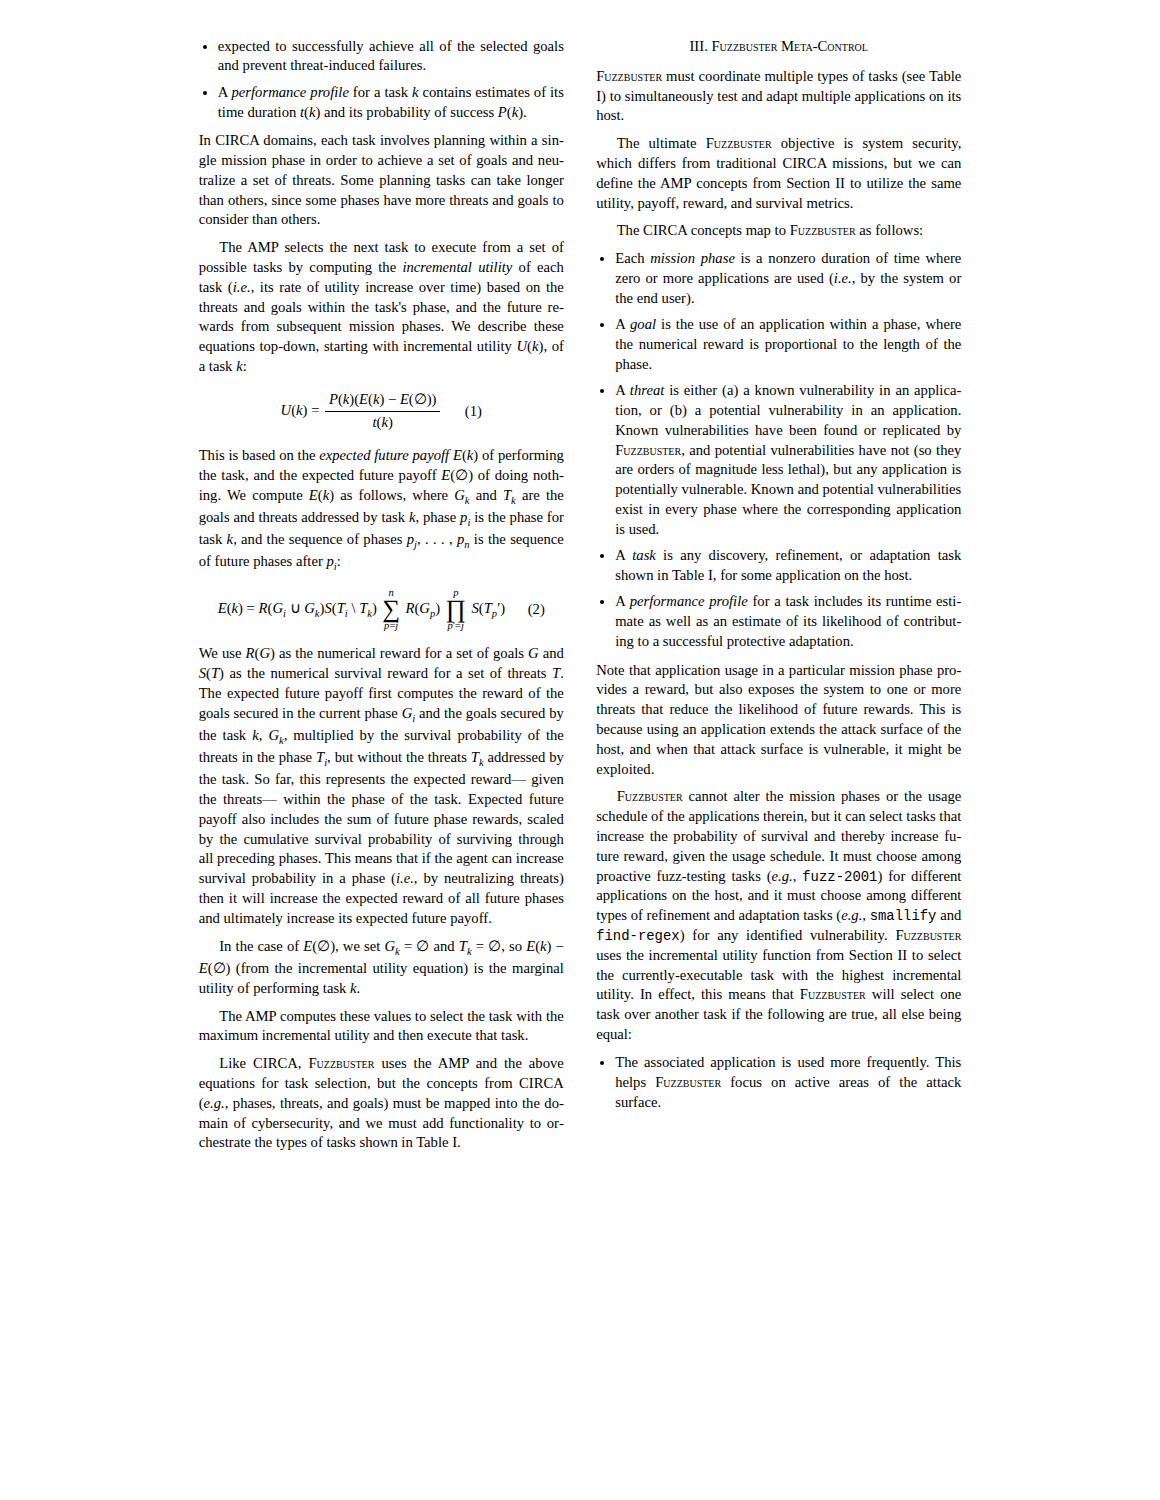expected to successfully achieve all of the selected goals and prevent threat-induced failures.
A performance profile for a task k contains estimates of its time duration t(k) and its probability of success P(k).
In CIRCA domains, each task involves planning within a single mission phase in order to achieve a set of goals and neutralize a set of threats. Some planning tasks can take longer than others, since some phases have more threats and goals to consider than others.
The AMP selects the next task to execute from a set of possible tasks by computing the incremental utility of each task (i.e., its rate of utility increase over time) based on the threats and goals within the task's phase, and the future rewards from subsequent mission phases. We describe these equations top-down, starting with incremental utility U(k), of a task k:
U(k) = P(k)(E(k) − E(∅)) t(k) (1)
This is based on the expected future payoff E(k) of performing the task, and the expected future payoff E(∅) of doing nothing. We compute E(k) as follows, where Gk and Tk are the goals and threats addressed by task k, phase pi is the phase for task k, and the sequence of phases pj, . . . , pn is the sequence of future phases after pi:
E(k) = R(Gi ∪ Gk)S(Ti \ Tk) n ∑ p=j R(Gp) p ∏ p′=j S(Tp′) (2)
We use R(G) as the numerical reward for a set of goals G and S(T) as the numerical survival reward for a set of threats T. The expected future payoff first computes the reward of the goals secured in the current phase Gi and the goals secured by the task k, Gk, multiplied by the survival probability of the threats in the phase Ti, but without the threats Tk addressed by the task. So far, this represents the expected reward— given the threats— within the phase of the task. Expected future payoff also includes the sum of future phase rewards, scaled by the cumulative survival probability of surviving through all preceding phases. This means that if the agent can increase survival probability in a phase (i.e., by neutralizing threats) then it will increase the expected reward of all future phases and ultimately increase its expected future payoff.
In the case of E(∅), we set Gk = ∅ and Tk = ∅, so E(k) − E(∅) (from the incremental utility equation) is the marginal utility of performing task k.
The AMP computes these values to select the task with the maximum incremental utility and then execute that task.
Like CIRCA, Fuzzbuster uses the AMP and the above equations for task selection, but the concepts from CIRCA (e.g., phases, threats, and goals) must be mapped into the domain of cybersecurity, and we must add functionality to orchestrate the types of tasks shown in Table I.
III. Fuzzbuster Meta-Control
Fuzzbuster must coordinate multiple types of tasks (see Table I) to simultaneously test and adapt multiple applications on its host.
The ultimate Fuzzbuster objective is system security, which differs from traditional CIRCA missions, but we can define the AMP concepts from Section II to utilize the same utility, payoff, reward, and survival metrics.
The CIRCA concepts map to Fuzzbuster as follows:
Each mission phase is a nonzero duration of time where zero or more applications are used (i.e., by the system or the end user).
A goal is the use of an application within a phase, where the numerical reward is proportional to the length of the phase.
A threat is either (a) a known vulnerability in an application, or (b) a potential vulnerability in an application. Known vulnerabilities have been found or replicated by Fuzzbuster, and potential vulnerabilities have not (so they are orders of magnitude less lethal), but any application is potentially vulnerable. Known and potential vulnerabilities exist in every phase where the corresponding application is used.
A task is any discovery, refinement, or adaptation task shown in Table I, for some application on the host.
A performance profile for a task includes its runtime estimate as well as an estimate of its likelihood of contributing to a successful protective adaptation.
Note that application usage in a particular mission phase provides a reward, but also exposes the system to one or more threats that reduce the likelihood of future rewards. This is because using an application extends the attack surface of the host, and when that attack surface is vulnerable, it might be exploited.
Fuzzbuster cannot alter the mission phases or the usage schedule of the applications therein, but it can select tasks that increase the probability of survival and thereby increase future reward, given the usage schedule. It must choose among proactive fuzz-testing tasks (e.g., fuzz-2001) for different applications on the host, and it must choose among different types of refinement and adaptation tasks (e.g., smallify and find-regex) for any identified vulnerability. Fuzzbuster uses the incremental utility function from Section II to select the currently-executable task with the highest incremental utility. In effect, this means that Fuzzbuster will select one task over another task if the following are true, all else being equal:
The associated application is used more frequently. This helps Fuzzbuster focus on active areas of the attack surface.